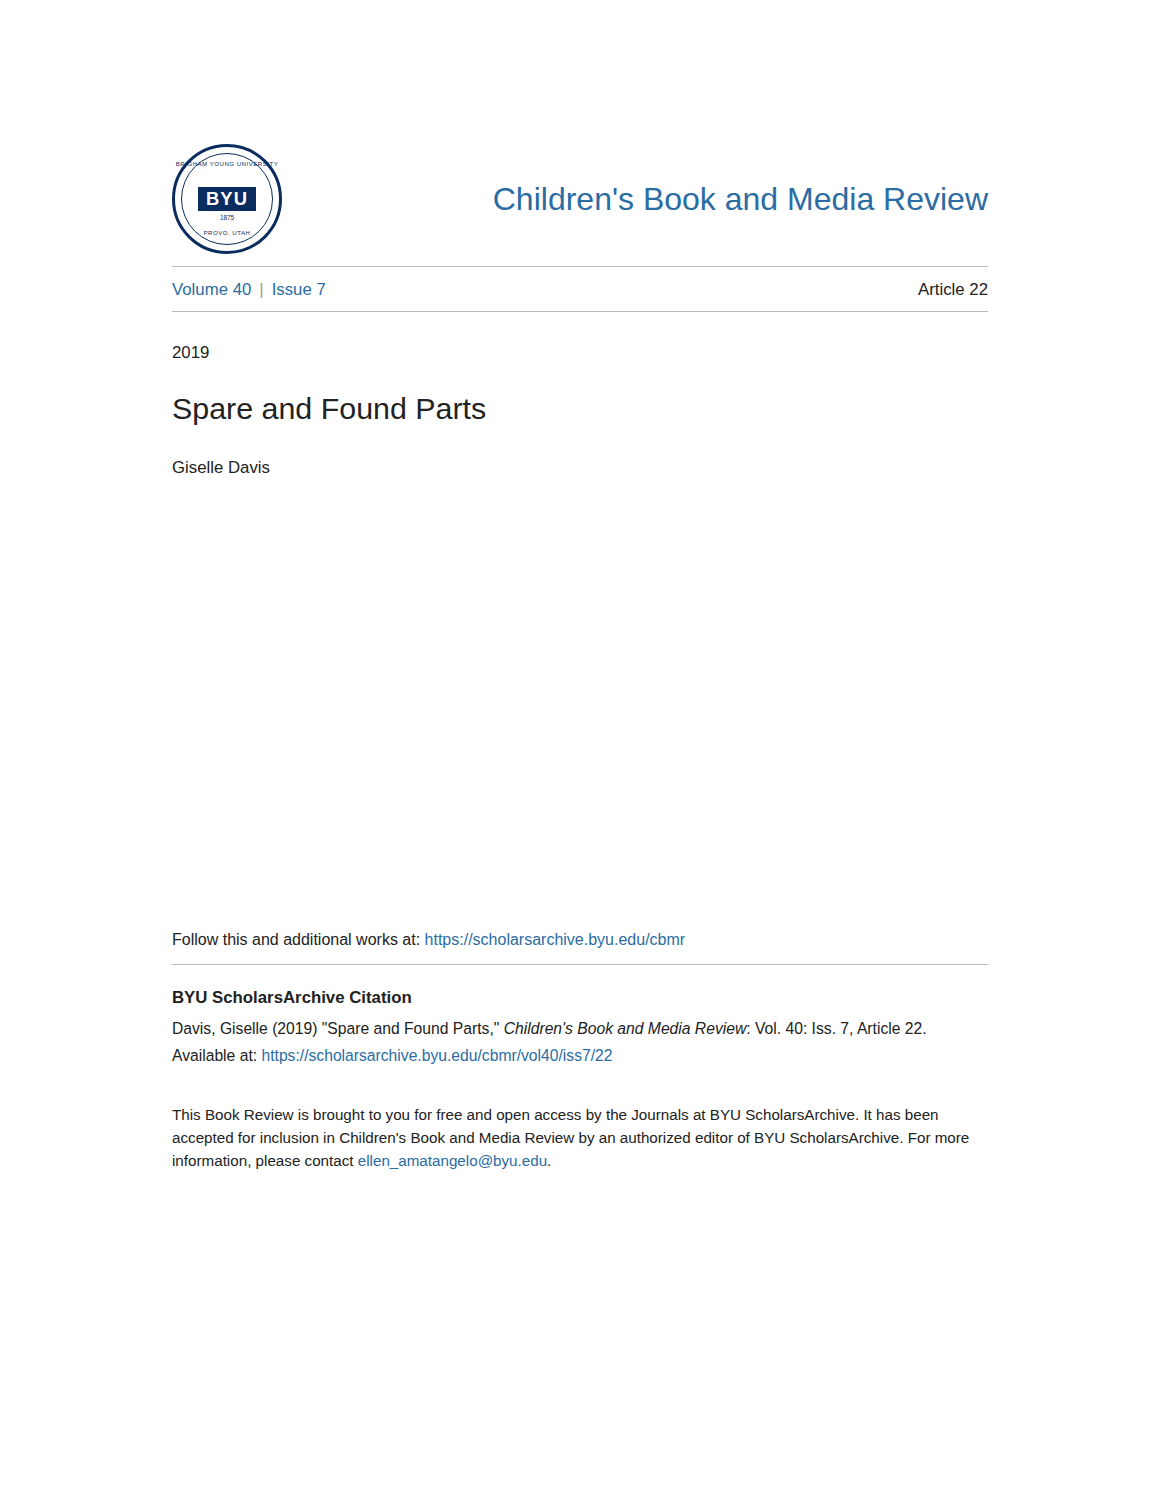BRIGHAM YOUNG UNIVERSITY
BYU
1875
PROVO, UTAH
Children's Book and Media Review
Volume 40|Issue 7
Article 22
2019
Spare and Found Parts
Giselle Davis
Follow this and additional works at: https://scholarsarchive.byu.edu/cbmr
BYU ScholarsArchive Citation
Davis, Giselle (2019) "Spare and Found Parts," Children's Book and Media Review: Vol. 40: Iss. 7, Article 22.
Available at: https://scholarsarchive.byu.edu/cbmr/vol40/iss7/22
This Book Review is brought to you for free and open access by the Journals at BYU ScholarsArchive. It has been accepted for inclusion in Children's Book and Media Review by an authorized editor of BYU ScholarsArchive. For more information, please contact ellen_amatangelo@byu.edu.